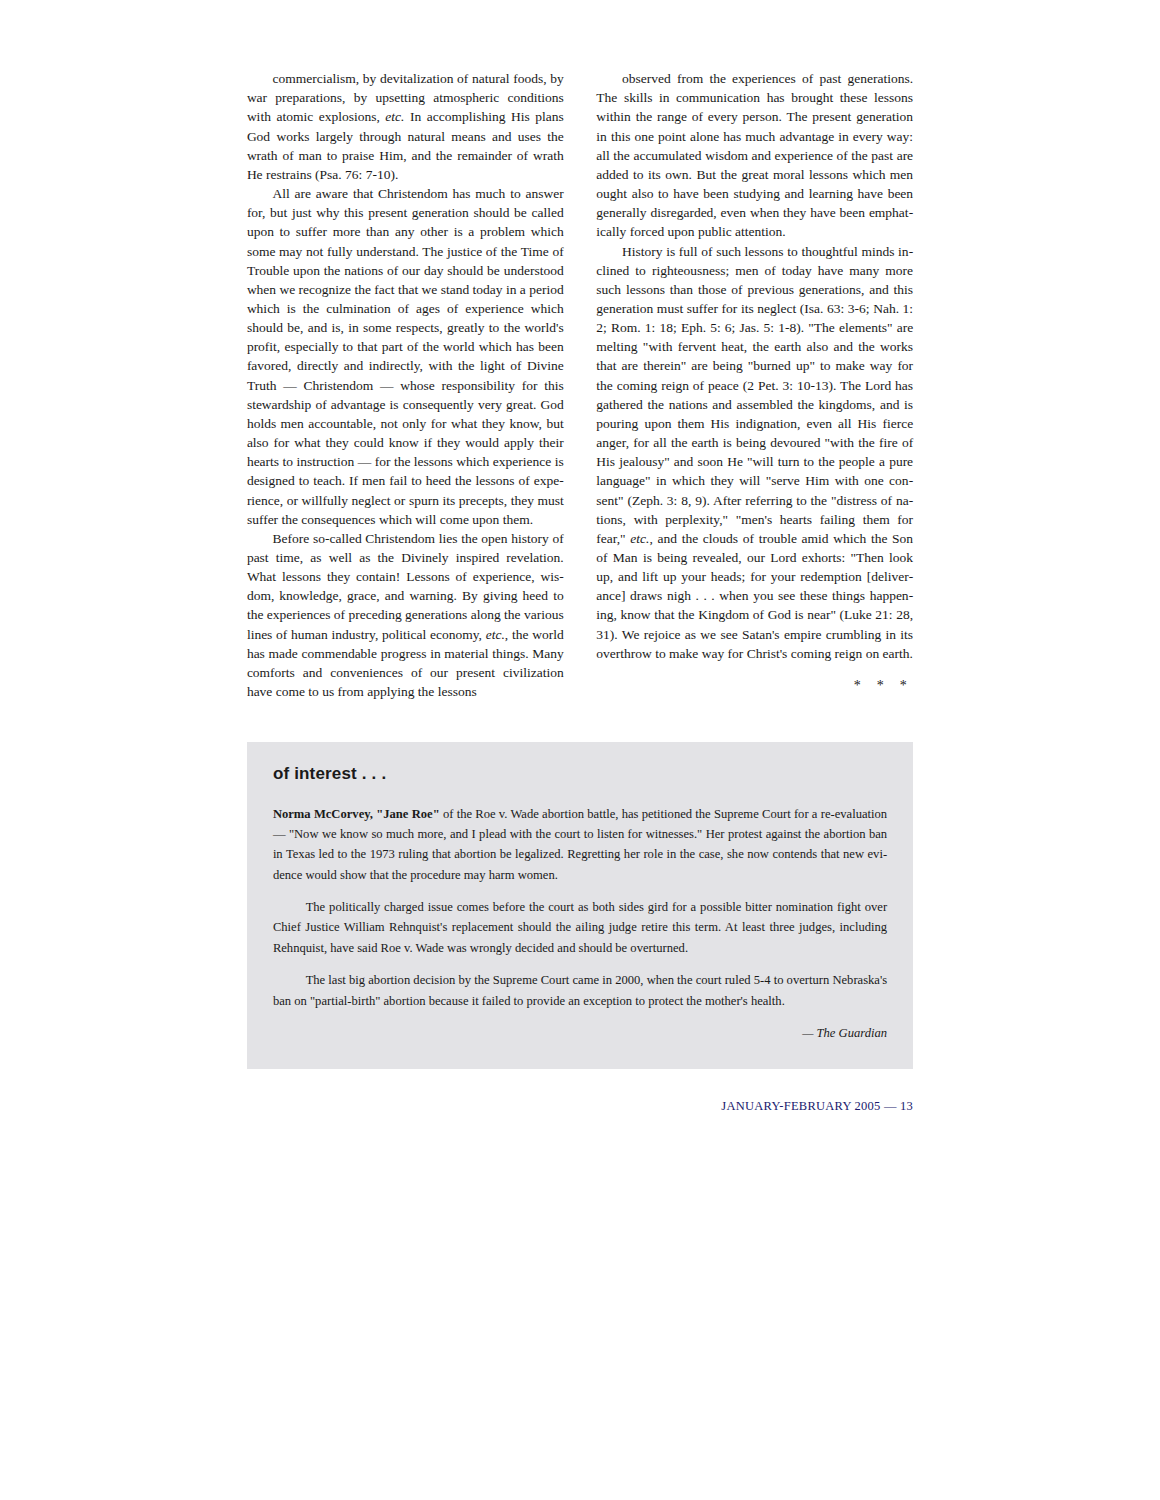commercialism, by devitalization of natural foods, by war preparations, by upsetting atmospheric conditions with atomic explosions, etc. In accomplishing His plans God works largely through natural means and uses the wrath of man to praise Him, and the remainder of wrath He restrains (Psa. 76: 7-10).
All are aware that Christendom has much to answer for, but just why this present generation should be called upon to suffer more than any other is a problem which some may not fully understand. The justice of the Time of Trouble upon the nations of our day should be understood when we recognize the fact that we stand today in a period which is the culmination of ages of experience which should be, and is, in some respects, greatly to the world's profit, especially to that part of the world which has been favored, directly and indirectly, with the light of Divine Truth — Christendom — whose responsibility for this stewardship of advantage is consequently very great. God holds men accountable, not only for what they know, but also for what they could know if they would apply their hearts to instruction — for the lessons which experience is designed to teach. If men fail to heed the lessons of experience, or willfully neglect or spurn its precepts, they must suffer the consequences which will come upon them.
Before so-called Christendom lies the open history of past time, as well as the Divinely inspired revelation. What lessons they contain! Lessons of experience, wisdom, knowledge, grace, and warning. By giving heed to the experiences of preceding generations along the various lines of human industry, political economy, etc., the world has made commendable progress in material things. Many comforts and conveniences of our present civilization have come to us from applying the lessons
observed from the experiences of past generations. The skills in communication has brought these lessons within the range of every person. The present generation in this one point alone has much advantage in every way: all the accumulated wisdom and experience of the past are added to its own. But the great moral lessons which men ought also to have been studying and learning have been generally disregarded, even when they have been emphatically forced upon public attention.
History is full of such lessons to thoughtful minds inclined to righteousness; men of today have many more such lessons than those of previous generations, and this generation must suffer for its neglect (Isa. 63: 3-6; Nah. 1: 2; Rom. 1: 18; Eph. 5: 6; Jas. 5: 1-8). "The elements" are melting "with fervent heat, the earth also and the works that are therein" are being "burned up" to make way for the coming reign of peace (2 Pet. 3: 10-13). The Lord has gathered the nations and assembled the kingdoms, and is pouring upon them His indignation, even all His fierce anger, for all the earth is being devoured "with the fire of His jealousy" and soon He "will turn to the people a pure language" in which they will "serve Him with one consent" (Zeph. 3: 8, 9). After referring to the "distress of nations, with perplexity," "men's hearts failing them for fear," etc., and the clouds of trouble amid which the Son of Man is being revealed, our Lord exhorts: "Then look up, and lift up your heads; for your redemption [deliverance] draws nigh . . . when you see these things happening, know that the Kingdom of God is near" (Luke 21: 28, 31). We rejoice as we see Satan's empire crumbling in its overthrow to make way for Christ's coming reign on earth.
* * *
of interest . . .
Norma McCorvey, "Jane Roe" of the Roe v. Wade abortion battle, has petitioned the Supreme Court for a re-evaluation — "Now we know so much more, and I plead with the court to listen for witnesses." Her protest against the abortion ban in Texas led to the 1973 ruling that abortion be legalized. Regretting her role in the case, she now contends that new evidence would show that the procedure may harm women.
The politically charged issue comes before the court as both sides gird for a possible bitter nomination fight over Chief Justice William Rehnquist's replacement should the ailing judge retire this term. At least three judges, including Rehnquist, have said Roe v. Wade was wrongly decided and should be overturned.
The last big abortion decision by the Supreme Court came in 2000, when the court ruled 5-4 to overturn Nebraska's ban on "partial-birth" abortion because it failed to provide an exception to protect the mother's health.
— The Guardian
JANUARY-FEBRUARY 2005 — 13